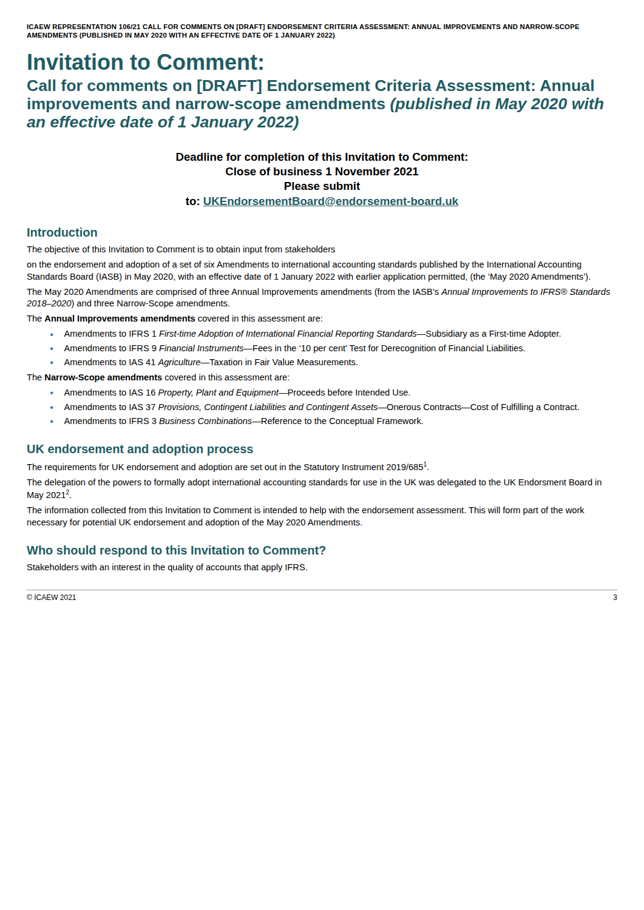ICAEW REPRESENTATION 106/21 CALL FOR COMMENTS ON [DRAFT] ENDORSEMENT CRITERIA ASSESSMENT: ANNUAL IMPROVEMENTS AND NARROW-SCOPE AMENDMENTS (PUBLISHED IN MAY 2020 WITH AN EFFECTIVE DATE OF 1 JANUARY 2022)
Invitation to Comment: Call for comments on [DRAFT] Endorsement Criteria Assessment: Annual improvements and narrow-scope amendments (published in May 2020 with an effective date of 1 January 2022)
Deadline for completion of this Invitation to Comment:
Close of business 1 November 2021
Please submit
to: UKEndorsementBoard@endorsement-board.uk
Introduction
The objective of this Invitation to Comment is to obtain input from stakeholders
on the endorsement and adoption of a set of six Amendments to international accounting standards published by the International Accounting Standards Board (IASB) in May 2020, with an effective date of 1 January 2022 with earlier application permitted, (the ‘May 2020 Amendments’).
The May 2020 Amendments are comprised of three Annual Improvements amendments (from the IASB’s Annual Improvements to IFRS® Standards 2018–2020) and three Narrow-Scope amendments.
The Annual Improvements amendments covered in this assessment are:
Amendments to IFRS 1 First-time Adoption of International Financial Reporting Standards—Subsidiary as a First-time Adopter.
Amendments to IFRS 9 Financial Instruments—Fees in the ‘10 per cent’ Test for Derecognition of Financial Liabilities.
Amendments to IAS 41 Agriculture—Taxation in Fair Value Measurements.
The Narrow-Scope amendments covered in this assessment are:
Amendments to IAS 16 Property, Plant and Equipment—Proceeds before Intended Use.
Amendments to IAS 37 Provisions, Contingent Liabilities and Contingent Assets—Onerous Contracts—Cost of Fulfilling a Contract.
Amendments to IFRS 3 Business Combinations—Reference to the Conceptual Framework.
UK endorsement and adoption process
The requirements for UK endorsement and adoption are set out in the Statutory Instrument 2019/6851.
The delegation of the powers to formally adopt international accounting standards for use in the UK was delegated to the UK Endorsment Board in May 20212.
The information collected from this Invitation to Comment is intended to help with the endorsement assessment. This will form part of the work necessary for potential UK endorsement and adoption of the May 2020 Amendments.
Who should respond to this Invitation to Comment?
Stakeholders with an interest in the quality of accounts that apply IFRS.
© ICAEW 2021 3